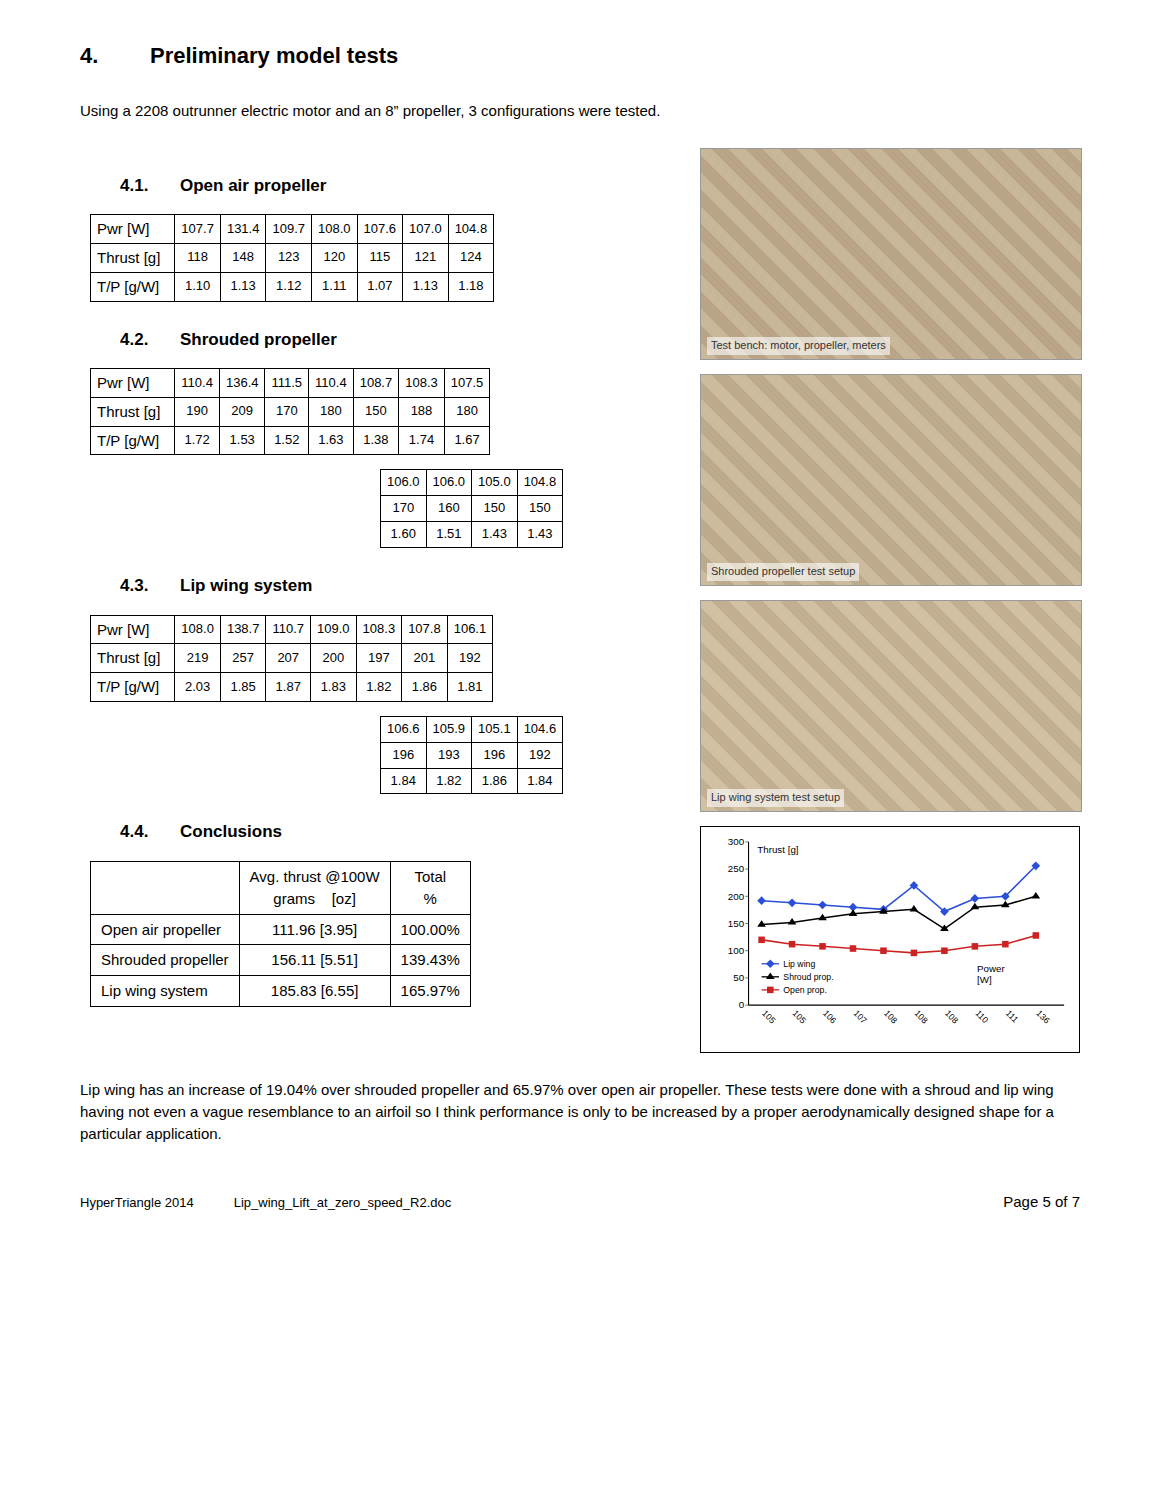4. Preliminary model tests
Using a 2208 outrunner electric motor and an 8” propeller, 3 configurations were tested.
4.1. Open air propeller
| Pwr [W] | 107.7 | 131.4 | 109.7 | 108.0 | 107.6 | 107.0 | 104.8 |
| Thrust [g] | 118 | 148 | 123 | 120 | 115 | 121 | 124 |
| T/P [g/W] | 1.10 | 1.13 | 1.12 | 1.11 | 1.07 | 1.13 | 1.18 |
4.2. Shrouded propeller
| Pwr [W] | 110.4 | 136.4 | 111.5 | 110.4 | 108.7 | 108.3 | 107.5 |
| Thrust [g] | 190 | 209 | 170 | 180 | 150 | 188 | 180 |
| T/P [g/W] | 1.72 | 1.53 | 1.52 | 1.63 | 1.38 | 1.74 | 1.67 |
| 106.0 | 106.0 | 105.0 | 104.8 |
| 170 | 160 | 150 | 150 |
| 1.60 | 1.51 | 1.43 | 1.43 |
4.3. Lip wing system
| Pwr [W] | 108.0 | 138.7 | 110.7 | 109.0 | 108.3 | 107.8 | 106.1 |
| Thrust [g] | 219 | 257 | 207 | 200 | 197 | 201 | 192 |
| T/P [g/W] | 2.03 | 1.85 | 1.87 | 1.83 | 1.82 | 1.86 | 1.81 |
| 106.6 | 105.9 | 105.1 | 104.6 |
| 196 | 193 | 196 | 192 |
| 1.84 | 1.82 | 1.86 | 1.84 |
4.4. Conclusions
| | Avg. thrust @100W grams [oz] | Total % |
| --- | --- | --- |
| Open air propeller | 111.96 [3.95] | 100.00% |
| Shrouded propeller | 156.11 [5.51] | 139.43% |
| Lip wing system | 185.83 [6.55] | 165.97% |
Test bench: motor, propeller, meters
Shrouded propeller test setup
Lip wing system test setup
300 250 200 150 100 50 0 Thrust [g] 105 105 106 107 108 108 108 110 111 136 Lip wing Shroud prop. Open prop. Power [W]
Lip wing has an increase of 19.04% over shrouded propeller and 65.97% over open air propeller. These tests were done with a shroud and lip wing having not even a vague resemblance to an airfoil so I think performance is only to be increased by a proper aerodynamically designed shape for a particular application.
HyperTriangle 2014 Lip_wing_Lift_at_zero_speed_R2.doc
Page 5 of 7